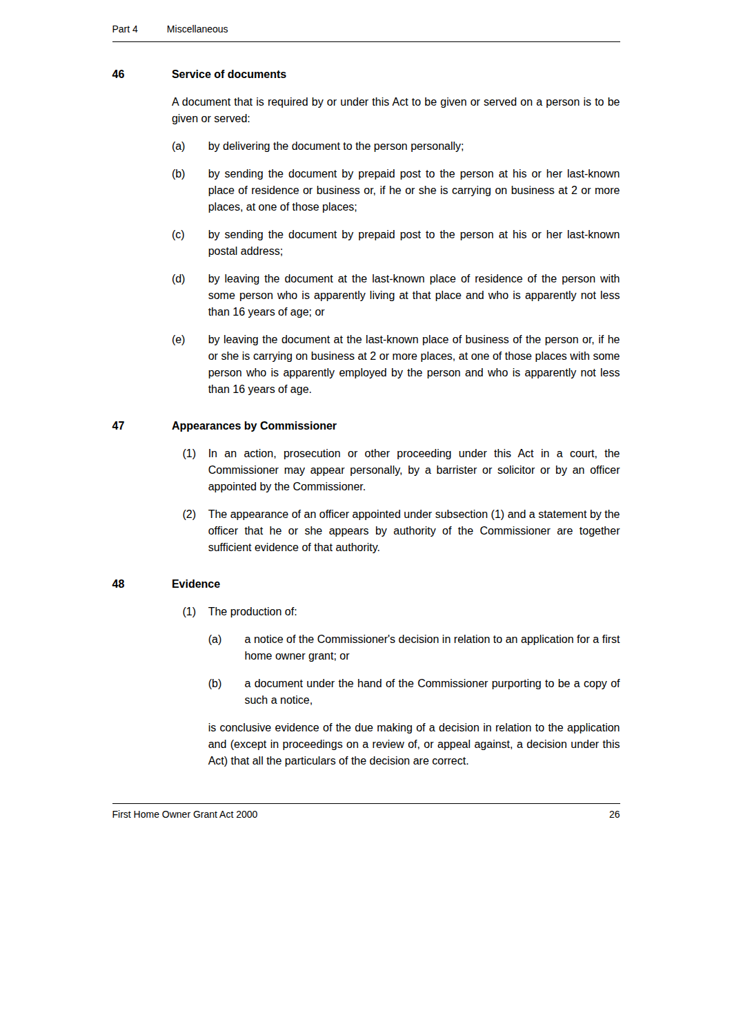Part 4 Miscellaneous
46 Service of documents
A document that is required by or under this Act to be given or served on a person is to be given or served:
(a) by delivering the document to the person personally;
(b) by sending the document by prepaid post to the person at his or her last-known place of residence or business or, if he or she is carrying on business at 2 or more places, at one of those places;
(c) by sending the document by prepaid post to the person at his or her last-known postal address;
(d) by leaving the document at the last-known place of residence of the person with some person who is apparently living at that place and who is apparently not less than 16 years of age; or
(e) by leaving the document at the last-known place of business of the person or, if he or she is carrying on business at 2 or more places, at one of those places with some person who is apparently employed by the person and who is apparently not less than 16 years of age.
47 Appearances by Commissioner
(1)
In an action, prosecution or other proceeding under this Act in a court, the Commissioner may appear personally, by a barrister or solicitor or by an officer appointed by the Commissioner.
(2)
The appearance of an officer appointed under subsection (1) and a statement by the officer that he or she appears by authority of the Commissioner are together sufficient evidence of that authority.
48 Evidence
(1)
The production of:
(a) a notice of the Commissioner's decision in relation to an application for a first home owner grant; or
(b) a document under the hand of the Commissioner purporting to be a copy of such a notice,
is conclusive evidence of the due making of a decision in relation to the application and (except in proceedings on a review of, or appeal against, a decision under this Act) that all the particulars of the decision are correct.
First Home Owner Grant Act 2000 26